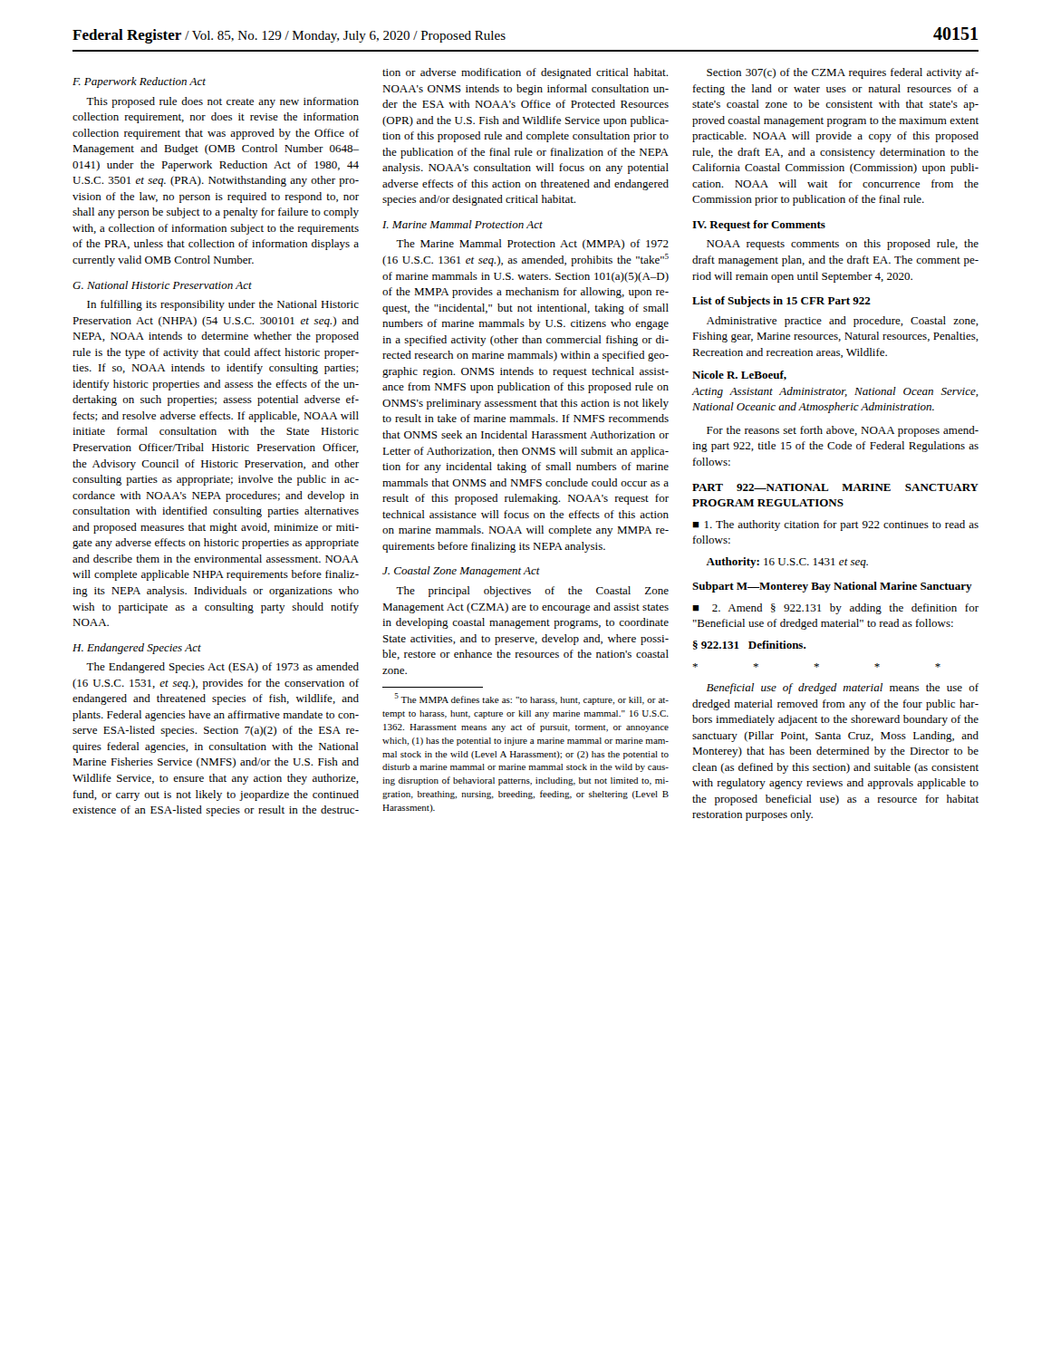Federal Register / Vol. 85, No. 129 / Monday, July 6, 2020 / Proposed Rules
40151
F. Paperwork Reduction Act
This proposed rule does not create any new information collection requirement, nor does it revise the information collection requirement that was approved by the Office of Management and Budget (OMB Control Number 0648–0141) under the Paperwork Reduction Act of 1980, 44 U.S.C. 3501 et seq. (PRA). Notwithstanding any other provision of the law, no person is required to respond to, nor shall any person be subject to a penalty for failure to comply with, a collection of information subject to the requirements of the PRA, unless that collection of information displays a currently valid OMB Control Number.
G. National Historic Preservation Act
In fulfilling its responsibility under the National Historic Preservation Act (NHPA) (54 U.S.C. 300101 et seq.) and NEPA, NOAA intends to determine whether the proposed rule is the type of activity that could affect historic properties. If so, NOAA intends to identify consulting parties; identify historic properties and assess the effects of the undertaking on such properties; assess potential adverse effects; and resolve adverse effects. If applicable, NOAA will initiate formal consultation with the State Historic Preservation Officer/Tribal Historic Preservation Officer, the Advisory Council of Historic Preservation, and other consulting parties as appropriate; involve the public in accordance with NOAA's NEPA procedures; and develop in consultation with identified consulting parties alternatives and proposed measures that might avoid, minimize or mitigate any adverse effects on historic properties as appropriate and describe them in the environmental assessment. NOAA will complete applicable NHPA requirements before finalizing its NEPA analysis. Individuals or organizations who wish to participate as a consulting party should notify NOAA.
H. Endangered Species Act
The Endangered Species Act (ESA) of 1973 as amended (16 U.S.C. 1531, et seq.), provides for the conservation of endangered and threatened species of fish, wildlife, and plants. Federal agencies have an affirmative mandate to conserve ESA-listed species. Section 7(a)(2) of the ESA requires federal agencies, in consultation with the National Marine Fisheries Service (NMFS) and/or the U.S. Fish and Wildlife Service, to ensure that any action they authorize, fund, or carry out is not likely to jeopardize the continued existence of an ESA-listed species or result in the destruction or adverse modification of designated critical habitat. NOAA's ONMS intends to begin informal consultation under the ESA with NOAA's Office of Protected Resources (OPR) and the U.S. Fish and Wildlife Service upon publication of this proposed rule and complete consultation prior to the publication of the final rule or finalization of the NEPA analysis. NOAA's consultation will focus on any potential adverse effects of this action on threatened and endangered species and/or designated critical habitat.
I. Marine Mammal Protection Act
The Marine Mammal Protection Act (MMPA) of 1972 (16 U.S.C. 1361 et seq.), as amended, prohibits the "take"5 of marine mammals in U.S. waters. Section 101(a)(5)(A–D) of the MMPA provides a mechanism for allowing, upon request, the "incidental," but not intentional, taking of small numbers of marine mammals by U.S. citizens who engage in a specified activity (other than commercial fishing or directed research on marine mammals) within a specified geographic region. ONMS intends to request technical assistance from NMFS upon publication of this proposed rule on ONMS's preliminary assessment that this action is not likely to result in take of marine mammals. If NMFS recommends that ONMS seek an Incidental Harassment Authorization or Letter of Authorization, then ONMS will submit an application for any incidental taking of small numbers of marine mammals that ONMS and NMFS conclude could occur as a result of this proposed rulemaking. NOAA's request for technical assistance will focus on the effects of this action on marine mammals. NOAA will complete any MMPA requirements before finalizing its NEPA analysis.
J. Coastal Zone Management Act
The principal objectives of the Coastal Zone Management Act (CZMA) are to encourage and assist states in developing coastal management programs, to coordinate State activities, and to preserve, develop and, where possible, restore or enhance the resources of the nation's coastal zone.
5 The MMPA defines take as: "to harass, hunt, capture, or kill, or attempt to harass, hunt, capture or kill any marine mammal." 16 U.S.C. 1362. Harassment means any act of pursuit, torment, or annoyance which, (1) has the potential to injure a marine mammal or marine mammal stock in the wild (Level A Harassment); or (2) has the potential to disturb a marine mammal or marine mammal stock in the wild by causing disruption of behavioral patterns, including, but not limited to, migration, breathing, nursing, breeding, feeding, or sheltering (Level B Harassment).
Section 307(c) of the CZMA requires federal activity affecting the land or water uses or natural resources of a state's coastal zone to be consistent with that state's approved coastal management program to the maximum extent practicable. NOAA will provide a copy of this proposed rule, the draft EA, and a consistency determination to the California Coastal Commission (Commission) upon publication. NOAA will wait for concurrence from the Commission prior to publication of the final rule.
IV. Request for Comments
NOAA requests comments on this proposed rule, the draft management plan, and the draft EA. The comment period will remain open until September 4, 2020.
List of Subjects in 15 CFR Part 922
Administrative practice and procedure, Coastal zone, Fishing gear, Marine resources, Natural resources, Penalties, Recreation and recreation areas, Wildlife.
Nicole R. LeBoeuf,
Acting Assistant Administrator, National Ocean Service, National Oceanic and Atmospheric Administration.
For the reasons set forth above, NOAA proposes amending part 922, title 15 of the Code of Federal Regulations as follows:
PART 922—NATIONAL MARINE SANCTUARY PROGRAM REGULATIONS
■ 1. The authority citation for part 922 continues to read as follows:
Authority: 16 U.S.C. 1431 et seq.
Subpart M—Monterey Bay National Marine Sanctuary
■ 2. Amend § 922.131 by adding the definition for "Beneficial use of dredged material" to read as follows:
§ 922.131 Definitions.
* * * * *
Beneficial use of dredged material means the use of dredged material removed from any of the four public harbors immediately adjacent to the shoreward boundary of the sanctuary (Pillar Point, Santa Cruz, Moss Landing, and Monterey) that has been determined by the Director to be clean (as defined by this section) and suitable (as consistent with regulatory agency reviews and approvals applicable to the proposed beneficial use) as a resource for habitat restoration purposes only.